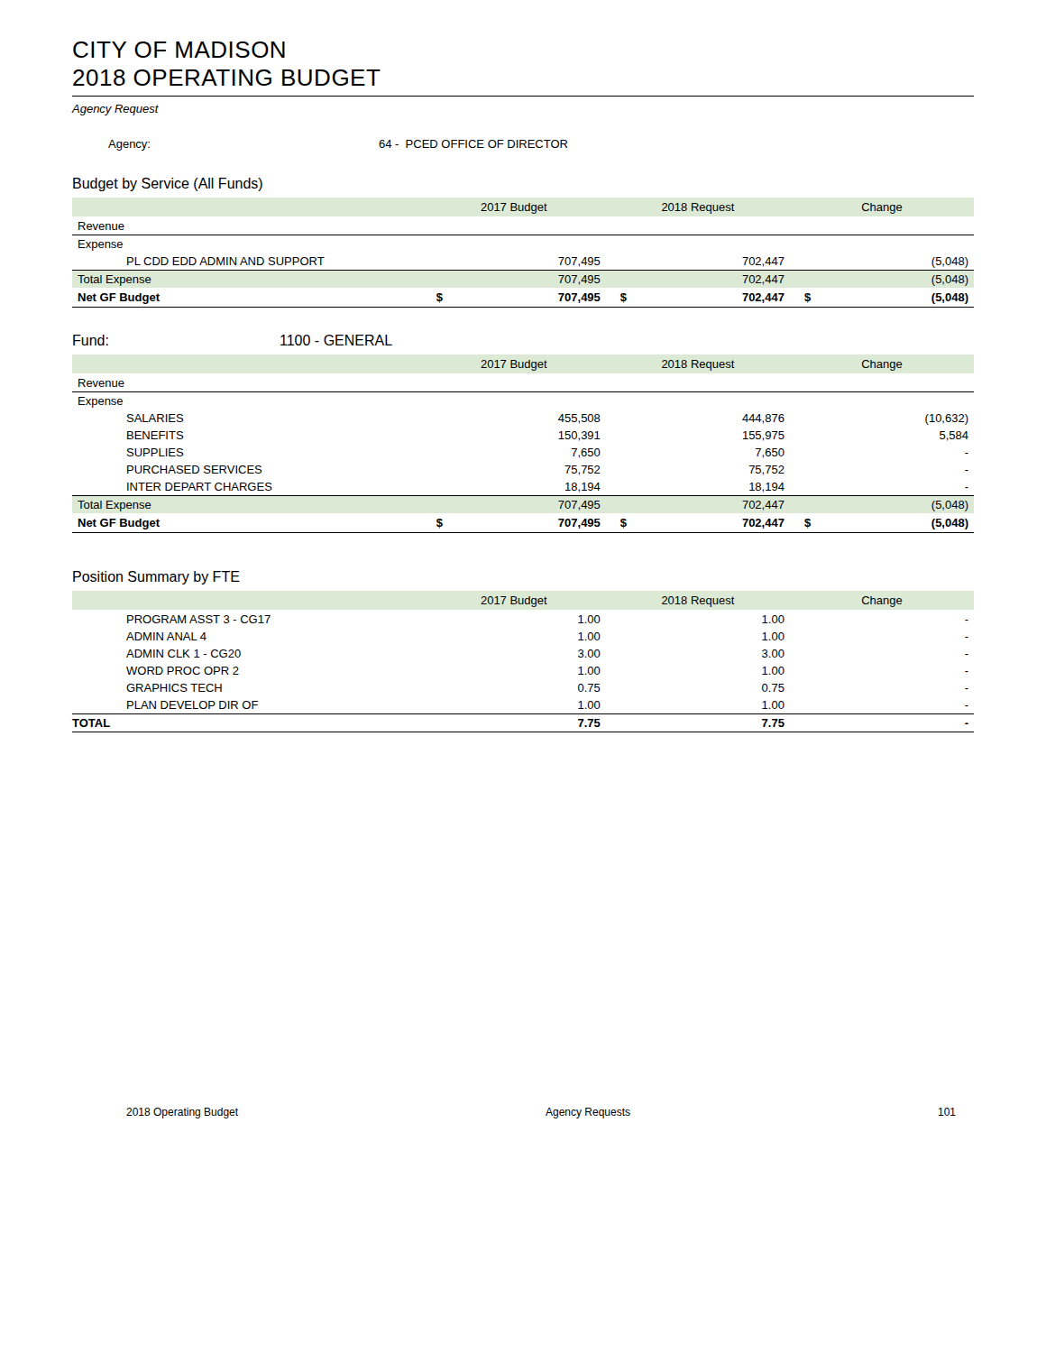CITY OF MADISON
2018 OPERATING BUDGET
Agency Request
Agency: 64 - PCED OFFICE OF DIRECTOR
Budget by Service (All Funds)
| | 2017 Budget | 2018 Request | Change |
| --- | --- | --- | --- |
| Revenue | | | |
| Expense | | | |
| PL CDD EDD ADMIN AND SUPPORT | 707,495 | 702,447 | (5,048) |
| Total Expense | 707,495 | 702,447 | (5,048) |
| Net GF Budget | $ 707,495 | $ 702,447 | $ (5,048) |
Fund: 1100 - GENERAL
| | 2017 Budget | 2018 Request | Change |
| --- | --- | --- | --- |
| Revenue | | | |
| Expense | | | |
| SALARIES | 455,508 | 444,876 | (10,632) |
| BENEFITS | 150,391 | 155,975 | 5,584 |
| SUPPLIES | 7,650 | 7,650 | - |
| PURCHASED SERVICES | 75,752 | 75,752 | - |
| INTER DEPART CHARGES | 18,194 | 18,194 | - |
| Total Expense | 707,495 | 702,447 | (5,048) |
| Net GF Budget | $ 707,495 | $ 702,447 | $ (5,048) |
Position Summary by FTE
| | 2017 Budget | 2018 Request | Change |
| --- | --- | --- | --- |
| PROGRAM ASST 3 - CG17 | 1.00 | 1.00 | - |
| ADMIN ANAL 4 | 1.00 | 1.00 | - |
| ADMIN CLK 1 - CG20 | 3.00 | 3.00 | - |
| WORD PROC OPR 2 | 1.00 | 1.00 | - |
| GRAPHICS TECH | 0.75 | 0.75 | - |
| PLAN DEVELOP DIR OF | 1.00 | 1.00 | - |
| TOTAL | 7.75 | 7.75 | - |
2018 Operating Budget
Agency Requests
101